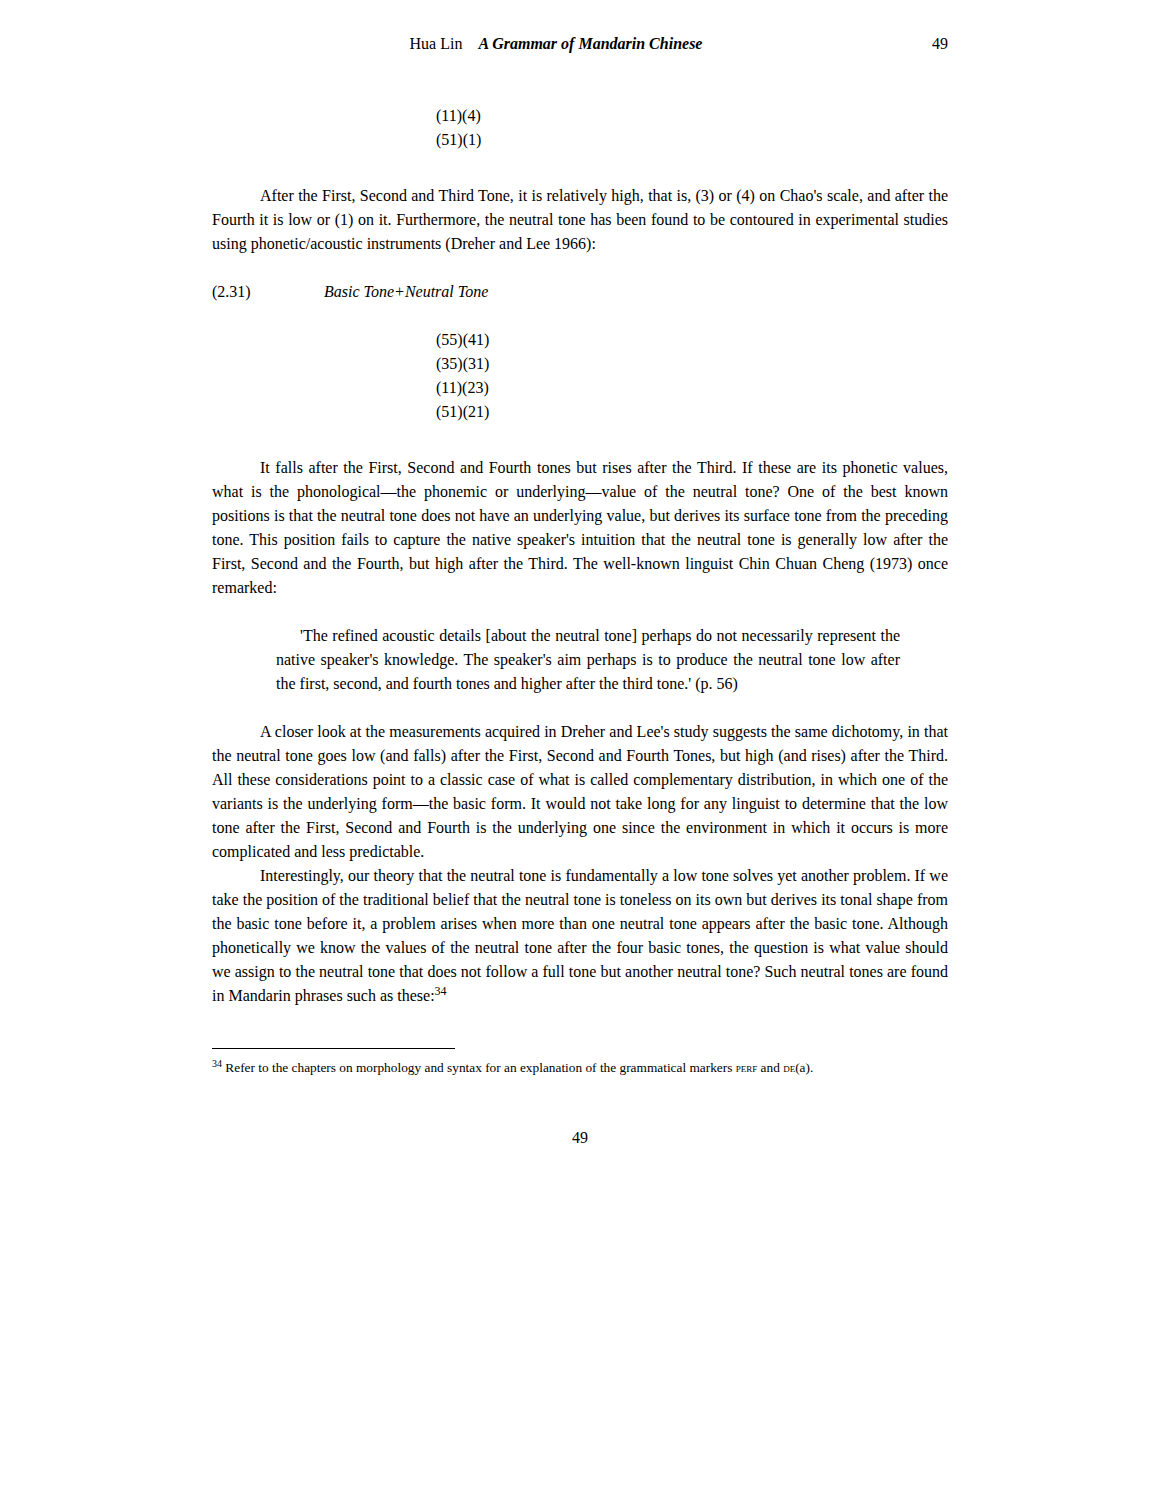Hua Lin A Grammar of Mandarin Chinese
49
(11)(4)
(51)(1)
After the First, Second and Third Tone, it is relatively high, that is, (3) or (4) on Chao's scale, and after the Fourth it is low or (1) on it. Furthermore, the neutral tone has been found to be contoured in experimental studies using phonetic/acoustic instruments (Dreher and Lee 1966):
(2.31) Basic Tone+Neutral Tone
(55)(41)
(35)(31)
(11)(23)
(51)(21)
It falls after the First, Second and Fourth tones but rises after the Third. If these are its phonetic values, what is the phonological—the phonemic or underlying—value of the neutral tone? One of the best known positions is that the neutral tone does not have an underlying value, but derives its surface tone from the preceding tone. This position fails to capture the native speaker's intuition that the neutral tone is generally low after the First, Second and the Fourth, but high after the Third. The well-known linguist Chin Chuan Cheng (1973) once remarked:
'The refined acoustic details [about the neutral tone] perhaps do not necessarily represent the native speaker's knowledge. The speaker's aim perhaps is to produce the neutral tone low after the first, second, and fourth tones and higher after the third tone.' (p. 56)
A closer look at the measurements acquired in Dreher and Lee's study suggests the same dichotomy, in that the neutral tone goes low (and falls) after the First, Second and Fourth Tones, but high (and rises) after the Third. All these considerations point to a classic case of what is called complementary distribution, in which one of the variants is the underlying form—the basic form. It would not take long for any linguist to determine that the low tone after the First, Second and Fourth is the underlying one since the environment in which it occurs is more complicated and less predictable.
Interestingly, our theory that the neutral tone is fundamentally a low tone solves yet another problem. If we take the position of the traditional belief that the neutral tone is toneless on its own but derives its tonal shape from the basic tone before it, a problem arises when more than one neutral tone appears after the basic tone. Although phonetically we know the values of the neutral tone after the four basic tones, the question is what value should we assign to the neutral tone that does not follow a full tone but another neutral tone? Such neutral tones are found in Mandarin phrases such as these:34
34 Refer to the chapters on morphology and syntax for an explanation of the grammatical markers perf and de(a).
49